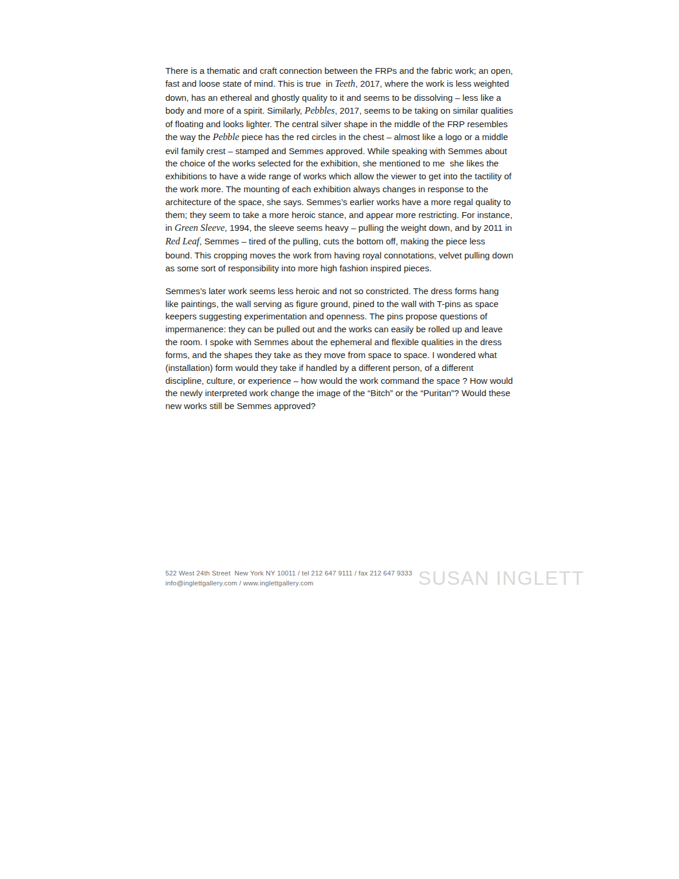There is a thematic and craft connection between the FRPs and the fabric work; an open, fast and loose state of mind. This is true in Teeth, 2017, where the work is less weighted down, has an ethereal and ghostly quality to it and seems to be dissolving – less like a body and more of a spirit. Similarly, Pebbles, 2017, seems to be taking on similar qualities of floating and looks lighter. The central silver shape in the middle of the FRP resembles the way the Pebble piece has the red circles in the chest – almost like a logo or a middle evil family crest – stamped and Semmes approved. While speaking with Semmes about the choice of the works selected for the exhibition, she mentioned to me she likes the exhibitions to have a wide range of works which allow the viewer to get into the tactility of the work more. The mounting of each exhibition always changes in response to the architecture of the space, she says. Semmes’s earlier works have a more regal quality to them; they seem to take a more heroic stance, and appear more restricting. For instance, in Green Sleeve, 1994, the sleeve seems heavy – pulling the weight down, and by 2011 in Red Leaf, Semmes – tired of the pulling, cuts the bottom off, making the piece less bound. This cropping moves the work from having royal connotations, velvet pulling down as some sort of responsibility into more high fashion inspired pieces.
Semmes’s later work seems less heroic and not so constricted. The dress forms hang like paintings, the wall serving as figure ground, pined to the wall with T-pins as space keepers suggesting experimentation and openness. The pins propose questions of impermanence: they can be pulled out and the works can easily be rolled up and leave the room. I spoke with Semmes about the ephemeral and flexible qualities in the dress forms, and the shapes they take as they move from space to space. I wondered what (installation) form would they take if handled by a different person, of a different discipline, culture, or experience – how would the work command the space ? How would the newly interpreted work change the image of the “Bitch” or the “Puritan”? Would these new works still be Semmes approved?
522 West 24th Street New York NY 10011 / tel 212 647 9111 / fax 212 647 9333
info@inglettgallery.com / www.inglettgallery.com
SUSAN INGLETT